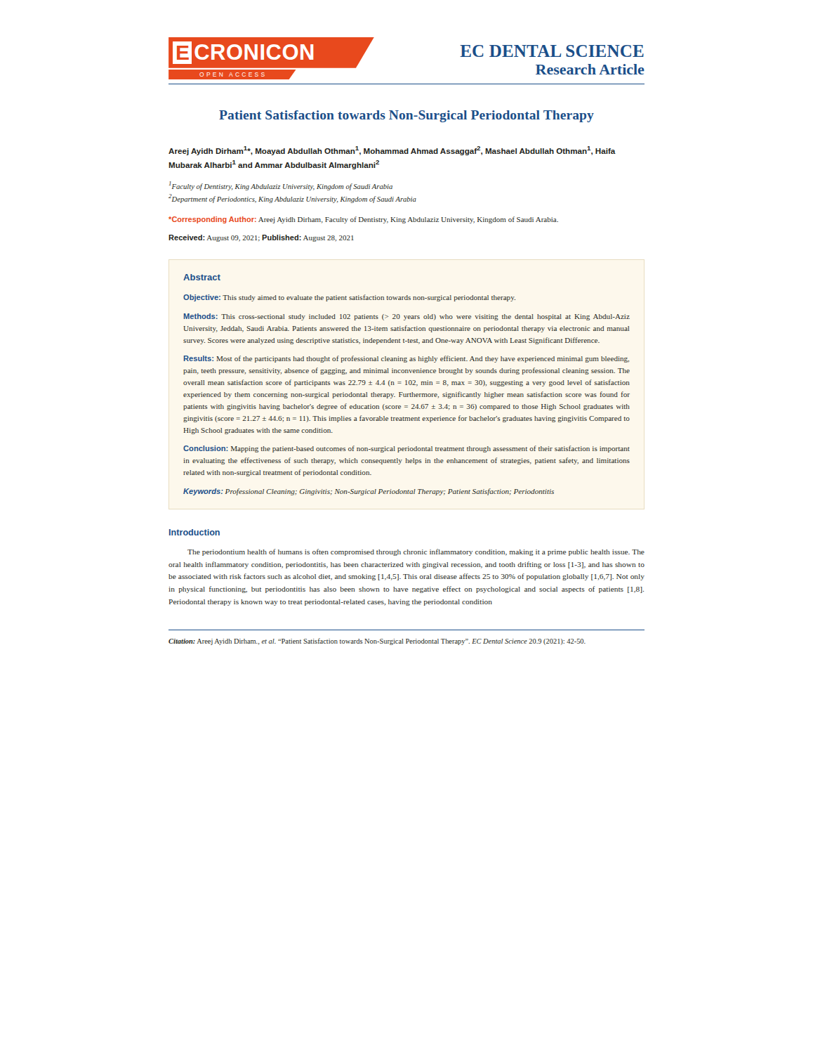ECronicon
OPEN ACCESS
EC DENTAL SCIENCE
Research Article
Patient Satisfaction towards Non-Surgical Periodontal Therapy
Areej Ayidh Dirham1*, Moayad Abdullah Othman1, Mohammad Ahmad Assaggaf2, Mashael Abdullah Othman1, Haifa Mubarak Alharbi1 and Ammar Abdulbasit Almarghlani2
1Faculty of Dentistry, King Abdulaziz University, Kingdom of Saudi Arabia
2Department of Periodontics, King Abdulaziz University, Kingdom of Saudi Arabia
*Corresponding Author: Areej Ayidh Dirham, Faculty of Dentistry, King Abdulaziz University, Kingdom of Saudi Arabia.
Received: August 09, 2021; Published: August 28, 2021
Abstract
Objective: This study aimed to evaluate the patient satisfaction towards non-surgical periodontal therapy.
Methods: This cross-sectional study included 102 patients (> 20 years old) who were visiting the dental hospital at King Abdul-Aziz University, Jeddah, Saudi Arabia. Patients answered the 13-item satisfaction questionnaire on periodontal therapy via electronic and manual survey. Scores were analyzed using descriptive statistics, independent t-test, and One-way ANOVA with Least Significant Difference.
Results: Most of the participants had thought of professional cleaning as highly efficient. And they have experienced minimal gum bleeding, pain, teeth pressure, sensitivity, absence of gagging, and minimal inconvenience brought by sounds during professional cleaning session. The overall mean satisfaction score of participants was 22.79 ± 4.4 (n = 102, min = 8, max = 30), suggesting a very good level of satisfaction experienced by them concerning non-surgical periodontal therapy. Furthermore, significantly higher mean satisfaction score was found for patients with gingivitis having bachelor's degree of education (score = 24.67 ± 3.4; n = 36) compared to those High School graduates with gingivitis (score = 21.27 ± 44.6; n = 11). This implies a favorable treatment experience for bachelor's graduates having gingivitis Compared to High School graduates with the same condition.
Conclusion: Mapping the patient-based outcomes of non-surgical periodontal treatment through assessment of their satisfaction is important in evaluating the effectiveness of such therapy, which consequently helps in the enhancement of strategies, patient safety, and limitations related with non-surgical treatment of periodontal condition.
Keywords: Professional Cleaning; Gingivitis; Non-Surgical Periodontal Therapy; Patient Satisfaction; Periodontitis
Introduction
The periodontium health of humans is often compromised through chronic inflammatory condition, making it a prime public health issue. The oral health inflammatory condition, periodontitis, has been characterized with gingival recession, and tooth drifting or loss [1-3], and has shown to be associated with risk factors such as alcohol diet, and smoking [1,4,5]. This oral disease affects 25 to 30% of population globally [1,6,7]. Not only in physical functioning, but periodontitis has also been shown to have negative effect on psychological and social aspects of patients [1,8]. Periodontal therapy is known way to treat periodontal-related cases, having the periodontal condition
Citation: Areej Ayidh Dirham., et al. “Patient Satisfaction towards Non-Surgical Periodontal Therapy”. EC Dental Science 20.9 (2021): 42-50.